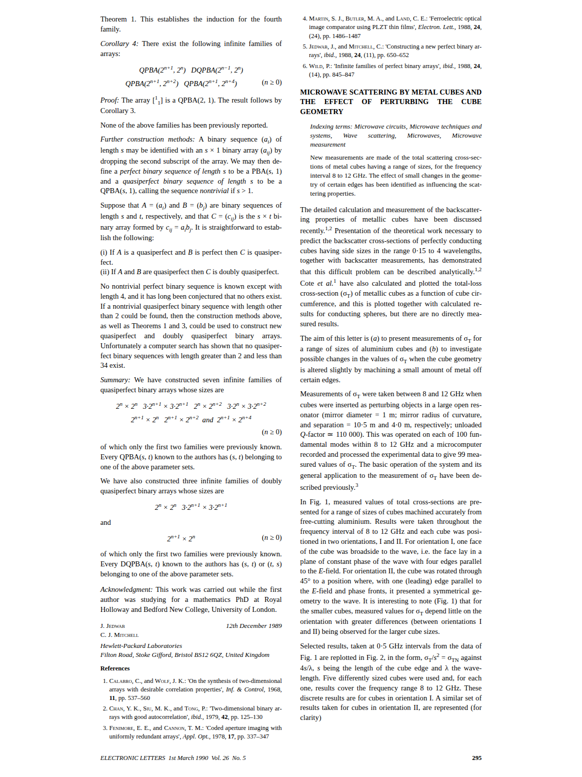Theorem 1. This establishes the induction for the fourth family.
Corollary 4: There exist the following infinite families of arrays:
QPBA(2n+1, 2n) DQPBA(2n−1, 2n) QPBA(2n+1, 2n+2) QPBA(2n+1, 2n+4) (n ≥ 0)
Proof: The array [11] is a QPBA(2, 1). The result follows by Corollary 3.
None of the above families has been previously reported.
Further construction methods: A binary sequence (ai) of length s may be identified with an s × 1 binary array (aij) by dropping the second subscript of the array. We may then define a perfect binary sequence of length s to be a PBA(s, 1) and a quasiperfect binary sequence of length s to be a QPBA(s, 1), calling the sequence nontrivial if s > 1.
Suppose that A = (ai) and B = (bj) are binary sequences of length s and t, respectively, and that C = (cij) is the s × t binary array formed by cij = aibj. It is straightforward to establish the following:
(i) If A is a quasiperfect and B is perfect then C is quasiperfect.
(ii) If A and B are quasiperfect then C is doubly quasiperfect.
No nontrivial perfect binary sequence is known except with length 4, and it has long been conjectured that no others exist. If a nontrivial quasiperfect binary sequence with length other than 2 could be found, then the construction methods above, as well as Theorems 1 and 3, could be used to construct new quasiperfect and doubly quasiperfect binary arrays. Unfortunately a computer search has shown that no quasiperfect binary sequences with length greater than 2 and less than 34 exist.
Summary: We have constructed seven infinite families of quasiperfect binary arrays whose sizes are
2n × 2n 3·2n+1 × 3·2n+1 2n × 2n+2 3·2n × 3·2n+2 2n+1 × 2n 2n+1 × 2n+2 and 2n+1 × 2n+4 (n ≥ 0)
of which only the first two families were previously known. Every QPBA(s, t) known to the authors has (s, t) belonging to one of the above parameter sets.
We have also constructed three infinite families of doubly quasiperfect binary arrays whose sizes are
2n × 2n 3·2n+1 × 3·2n+1
and
2n+1 × 2n (n ≥ 0)
of which only the first two families were previously known. Every DQPBA(s, t) known to the authors has (s, t) or (t, s) belonging to one of the above parameter sets.
Acknowledgment: This work was carried out while the first author was studying for a mathematics PhD at Royal Holloway and Bedford New College, University of London.
12th December 1989
J. Jedwab
C. J. Mitchell
Hewlett-Packard Laboratories
Filton Road, Stoke Gifford, Bristol BS12 6QZ, United Kingdom
References
Calabro, C., and Wolf, J. K.: 'On the synthesis of two-dimensional arrays with desirable correlation properties', Inf. & Control, 1968, 11, pp. 537–560
Chan, Y. K., Siu, M. K., and Tong, P.: 'Two-dimensional binary arrays with good autocorrelation', ibid., 1979, 42, pp. 125–130
Fenimore, E. E., and Cannon, T. M.: 'Coded aperture imaging with uniformly redundant arrays', Appl. Opt., 1978, 17, pp. 337–347
Martin, S. J., Butler, M. A., and Land, C. E.: 'Ferroelectric optical image comparator using PLZT thin films', Electron. Lett., 1988, 24, (24), pp. 1486–1487
Jedwab, J., and Mitchell, C.: 'Constructing a new perfect binary arrays', ibid., 1988, 24, (11), pp. 650–652
Wild, P.: 'Infinite families of perfect binary arrays', ibid., 1988, 24, (14), pp. 845–847
Microwave scattering by metal cubes and the effect of perturbing the cube geometry
Indexing terms: Microwave circuits, Microwave techniques and systems, Wave scattering, Microwaves, Microwave measurement
New measurements are made of the total scattering cross-sections of metal cubes having a range of sizes, for the frequency interval 8 to 12 GHz. The effect of small changes in the geometry of certain edges has been identified as influencing the scattering properties.
The detailed calculation and measurement of the backscattering properties of metallic cubes have been discussed recently.1,2 Presentation of the theoretical work necessary to predict the backscatter cross-sections of perfectly conducting cubes having side sizes in the range 0·15 to 4 wavelengths, together with backscatter measurements, has demonstrated that this difficult problem can be described analytically.1,2 Cote et al.1 have also calculated and plotted the total-loss cross-section (σT) of metallic cubes as a function of cube circumference, and this is plotted together with calculated results for conducting spheres, but there are no directly measured results.
The aim of this letter is (a) to present measurements of σT for a range of sizes of aluminium cubes and (b) to investigate possible changes in the values of σT when the cube geometry is altered slightly by machining a small amount of metal off certain edges.
Measurements of σT were taken between 8 and 12 GHz when cubes were inserted as perturbing objects in a large open resonator (mirror diameter = 1 m; mirror radius of curvature, and separation = 10·5 m and 4·0 m, respectively; unloaded Q-factor ≃ 110 000). This was operated on each of 100 fundamental modes within 8 to 12 GHz and a microcomputer recorded and processed the experimental data to give 99 measured values of σT. The basic operation of the system and its general application to the measurement of σT have been described previously.3
In Fig. 1, measured values of total cross-sections are presented for a range of sizes of cubes machined accurately from free-cutting aluminium. Results were taken throughout the frequency interval of 8 to 12 GHz and each cube was positioned in two orientations, I and II. For orientation I, one face of the cube was broadside to the wave, i.e. the face lay in a plane of constant phase of the wave with four edges parallel to the E-field. For orientation II, the cube was rotated through 45° to a position where, with one (leading) edge parallel to the E-field and phase fronts, it presented a symmetrical geometry to the wave. It is interesting to note (Fig. 1) that for the smaller cubes, measured values for σT depend little on the orientation with greater differences (between orientations I and II) being observed for the larger cube sizes.
Selected results, taken at 0·5 GHz intervals from the data of Fig. 1 are replotted in Fig. 2, in the form, σT/s2 = σTN against 4s/λ, s being the length of the cube edge and λ the wavelength. Five differently sized cubes were used and, for each one, results cover the frequency range 8 to 12 GHz. These discrete results are for cubes in orientation I. A similar set of results taken for cubes in orientation II, are represented (for clarity)
ELECTRONIC LETTERS 1st March 1990 Vol. 26 No. 5 295